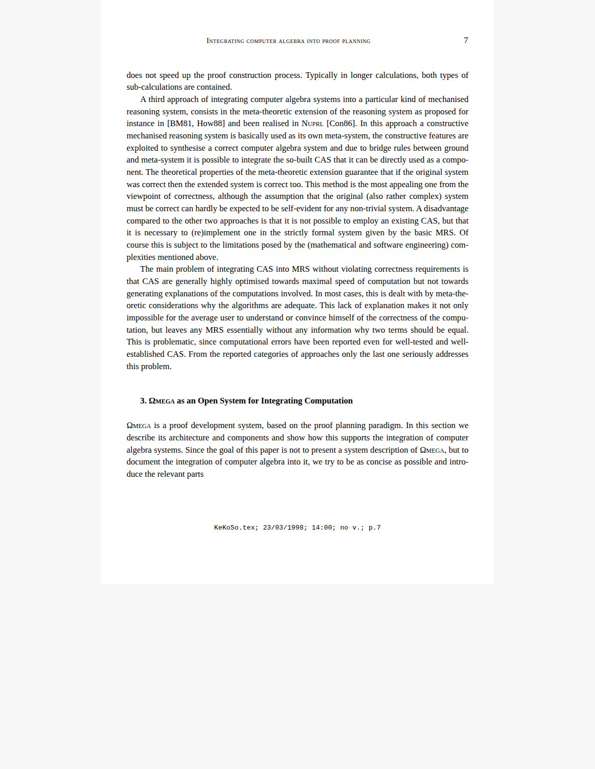Integrating computer algebra into proof planning 7
does not speed up the proof construction process. Typically in longer calculations, both types of sub-calculations are contained.
A third approach of integrating computer algebra systems into a particular kind of mechanised reasoning system, consists in the meta-theoretic extension of the reasoning system as proposed for instance in [BM81, How88] and been realised in Nuprl [Con86]. In this approach a constructive mechanised reasoning system is basically used as its own meta-system, the constructive features are exploited to synthesise a correct computer algebra system and due to bridge rules between ground and meta-system it is possible to integrate the so-built CAS that it can be directly used as a component. The theoretical properties of the meta-theoretic extension guarantee that if the original system was correct then the extended system is correct too. This method is the most appealing one from the viewpoint of correctness, although the assumption that the original (also rather complex) system must be correct can hardly be expected to be self-evident for any non-trivial system. A disadvantage compared to the other two approaches is that it is not possible to employ an existing CAS, but that it is necessary to (re)implement one in the strictly formal system given by the basic MRS. Of course this is subject to the limitations posed by the (mathematical and software engineering) complexities mentioned above.
The main problem of integrating CAS into MRS without violating correctness requirements is that CAS are generally highly optimised towards maximal speed of computation but not towards generating explanations of the computations involved. In most cases, this is dealt with by meta-theoretic considerations why the algorithms are adequate. This lack of explanation makes it not only impossible for the average user to understand or convince himself of the correctness of the computation, but leaves any MRS essentially without any information why two terms should be equal. This is problematic, since computational errors have been reported even for well-tested and well-established CAS. From the reported categories of approaches only the last one seriously addresses this problem.
3. Ωmega as an Open System for Integrating Computation
Ωmega is a proof development system, based on the proof planning paradigm. In this section we describe its architecture and components and show how this supports the integration of computer algebra systems. Since the goal of this paper is not to present a system description of Ωmega, but to document the integration of computer algebra into it, we try to be as concise as possible and introduce the relevant parts
KeKoSo.tex; 23/03/1998; 14:00; no v.; p.7